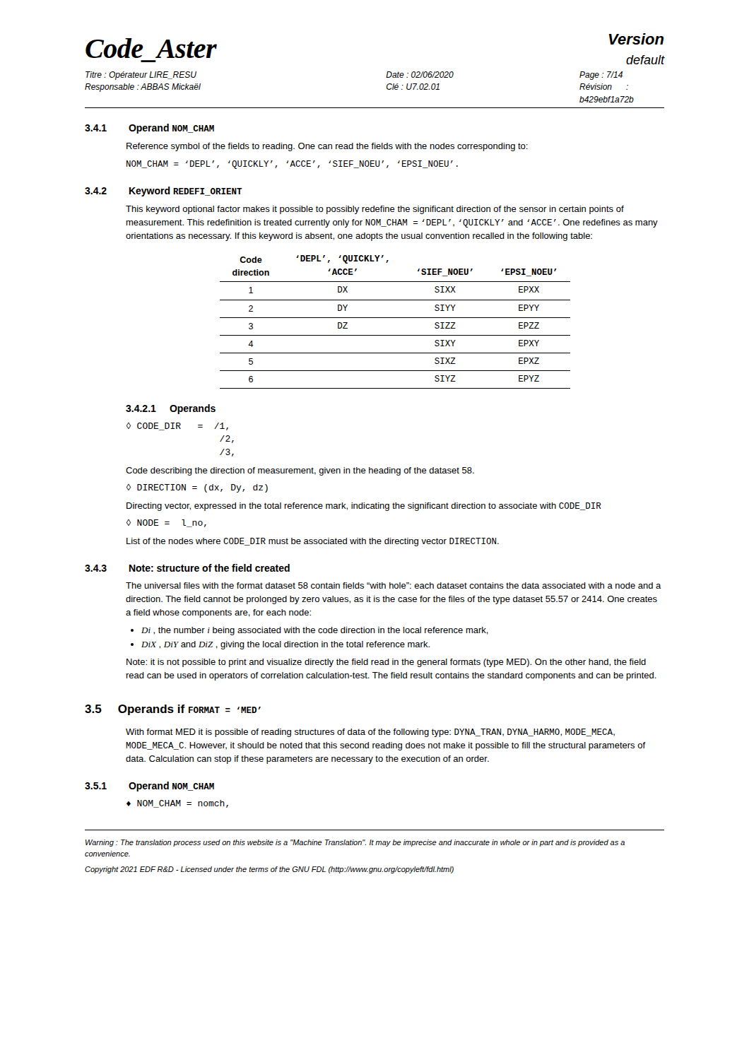Code_Aster
Version
default
| Titre : Opérateur LIRE_RESU | Date : 02/06/2020 | Page : 7/14 |
| Responsable : ABBAS Mickaël | Clé : U7.02.01 | Révision : |
| | | b429ebf1a72b |
3.4.1 Operand NOM_CHAM
Reference symbol of the fields to reading. One can read the fields with the nodes corresponding to:
NOM_CHAM = ‘DEPL’, ‘QUICKLY’, ‘ACCE’, ‘SIEF_NOEU’, ‘EPSI_NOEU’.
3.4.2 Keyword REDEFI_ORIENT
This keyword optional factor makes it possible to possibly redefine the significant direction of the sensor in certain points of measurement. This redefinition is treated currently only for NOM_CHAM = ‘DEPL’, ‘QUICKLY’ and ‘ACCE’. One redefines as many orientations as necessary. If this keyword is absent, one adopts the usual convention recalled in the following table:
| Code direction | ‘DEPL’, ‘QUICKLY’, ‘ACCE’ | ‘SIEF_NOEU’ | ‘EPSI_NOEU’ |
| --- | --- | --- | --- |
| 1 | DX | SIXX | EPXX |
| 2 | DY | SIYY | EPYY |
| 3 | DZ | SIZZ | EPZZ |
| 4 | | SIXY | EPXY |
| 5 | | SIXZ | EPXZ |
| 6 | | SIYZ | EPYZ |
3.4.2.1 Operands
◊ CODE_DIR = /1, /2, /3,
Code describing the direction of measurement, given in the heading of the dataset 58.
◊ DIRECTION = (dx, Dy, dz)
Directing vector, expressed in the total reference mark, indicating the significant direction to associate with CODE_DIR
◊ NODE = l_no,
List of the nodes where CODE_DIR must be associated with the directing vector DIRECTION.
3.4.3 Note: structure of the field created
The universal files with the format dataset 58 contain fields “with hole”: each dataset contains the data associated with a node and a direction. The field cannot be prolonged by zero values, as it is the case for the files of the type dataset 55.57 or 2414. One creates a field whose components are, for each node:
Di , the number i being associated with the code direction in the local reference mark,
DiX , DiY and DiZ , giving the local direction in the total reference mark.
Note: it is not possible to print and visualize directly the field read in the general formats (type MED). On the other hand, the field read can be used in operators of correlation calculation-test. The field result contains the standard components and can be printed.
3.5 Operands if FORMAT = ‘MED’
With format MED it is possible of reading structures of data of the following type: DYNA_TRAN, DYNA_HARMO, MODE_MECA, MODE_MECA_C. However, it should be noted that this second reading does not make it possible to fill the structural parameters of data. Calculation can stop if these parameters are necessary to the execution of an order.
3.5.1 Operand NOM_CHAM
♦ NOM_CHAM = nomch,
Warning : The translation process used on this website is a "Machine Translation". It may be imprecise and inaccurate in whole or in part and is provided as a convenience.
Copyright 2021 EDF R&D - Licensed under the terms of the GNU FDL (http://www.gnu.org/copyleft/fdl.html)